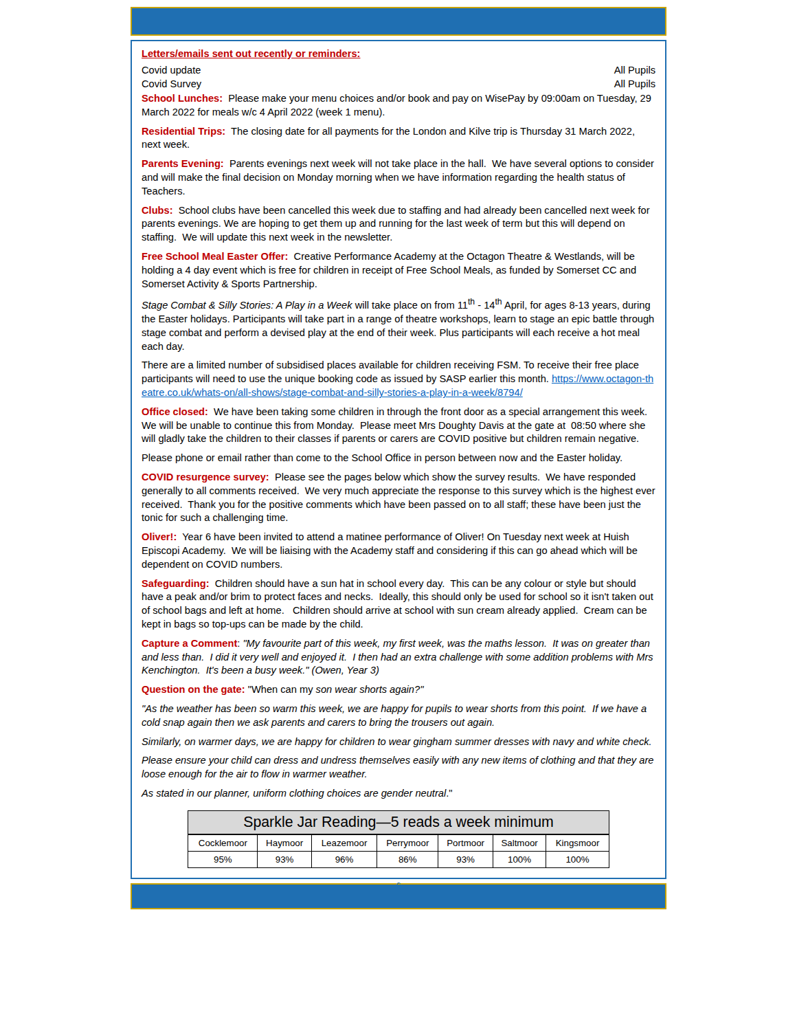Letters/emails sent out recently or reminders:
Covid update All Pupils
Covid Survey All Pupils
School Lunches: Please make your menu choices and/or book and pay on WisePay by 09:00am on Tuesday, 29 March 2022 for meals w/c 4 April 2022 (week 1 menu).
Residential Trips: The closing date for all payments for the London and Kilve trip is Thursday 31 March 2022, next week.
Parents Evening: Parents evenings next week will not take place in the hall. We have several options to consider and will make the final decision on Monday morning when we have information regarding the health status of Teachers.
Clubs: School clubs have been cancelled this week due to staffing and had already been cancelled next week for parents evenings. We are hoping to get them up and running for the last week of term but this will depend on staffing. We will update this next week in the newsletter.
Free School Meal Easter Offer: Creative Performance Academy at the Octagon Theatre & Westlands, will be holding a 4 day event which is free for children in receipt of Free School Meals, as funded by Somerset CC and Somerset Activity & Sports Partnership.
Stage Combat & Silly Stories: A Play in a Week will take place on from 11th - 14th April, for ages 8-13 years, during the Easter holidays. Participants will take part in a range of theatre workshops, learn to stage an epic battle through stage combat and perform a devised play at the end of their week. Plus participants will each receive a hot meal each day.
There are a limited number of subsidised places available for children receiving FSM. To receive their free place participants will need to use the unique booking code as issued by SASP earlier this month. https://www.octagon-theatre.co.uk/whats-on/all-shows/stage-combat-and-silly-stories-a-play-in-a-week/8794/
Office closed: We have been taking some children in through the front door as a special arrangement this week. We will be unable to continue this from Monday. Please meet Mrs Doughty Davis at the gate at 08:50 where she will gladly take the children to their classes if parents or carers are COVID positive but children remain negative.
Please phone or email rather than come to the School Office in person between now and the Easter holiday.
COVID resurgence survey: Please see the pages below which show the survey results. We have responded generally to all comments received. We very much appreciate the response to this survey which is the highest ever received. Thank you for the positive comments which have been passed on to all staff; these have been just the tonic for such a challenging time.
Oliver!: Year 6 have been invited to attend a matinee performance of Oliver! On Tuesday next week at Huish Episcopi Academy. We will be liaising with the Academy staff and considering if this can go ahead which will be dependent on COVID numbers.
Safeguarding: Children should have a sun hat in school every day. This can be any colour or style but should have a peak and/or brim to protect faces and necks. Ideally, this should only be used for school so it isn't taken out of school bags and left at home. Children should arrive at school with sun cream already applied. Cream can be kept in bags so top-ups can be made by the child.
Capture a Comment: "My favourite part of this week, my first week, was the maths lesson. It was on greater than and less than. I did it very well and enjoyed it. I then had an extra challenge with some addition problems with Mrs Kenchington. It's been a busy week." (Owen, Year 3)
Question on the gate: "When can my son wear shorts again?"
"As the weather has been so warm this week, we are happy for pupils to wear shorts from this point. If we have a cold snap again then we ask parents and carers to bring the trousers out again.
Similarly, on warmer days, we are happy for children to wear gingham summer dresses with navy and white check.
Please ensure your child can dress and undress themselves easily with any new items of clothing and that they are loose enough for the air to flow in warmer weather.
As stated in our planner, uniform clothing choices are gender neutral."
Sparkle Jar Reading—5 reads a week minimum
| Cocklemoor | Haymoor | Leazemoor | Perrymoor | Portmoor | Saltmoor | Kingsmoor |
| --- | --- | --- | --- | --- | --- | --- |
| 95% | 93% | 96% | 86% | 93% | 100% | 100% |
6